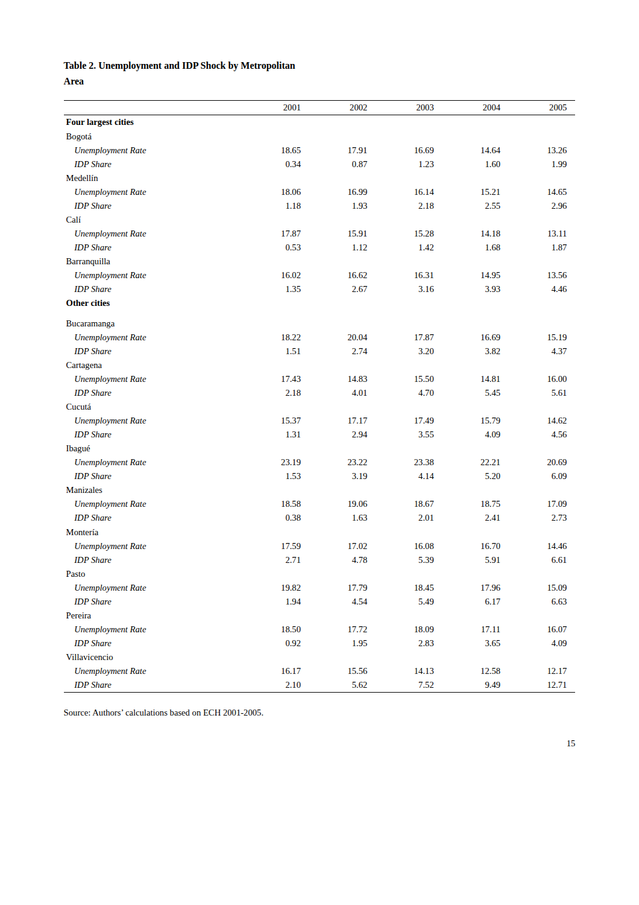Table 2. Unemployment and IDP Shock by Metropolitan
Area
| | 2001 | 2002 | 2003 | 2004 | 2005 |
| --- | --- | --- | --- | --- | --- |
| Four largest cities | | | | | |
| Bogotá | | | | | |
| Unemployment Rate | 18.65 | 17.91 | 16.69 | 14.64 | 13.26 |
| IDP Share | 0.34 | 0.87 | 1.23 | 1.60 | 1.99 |
| Medellín | | | | | |
| Unemployment Rate | 18.06 | 16.99 | 16.14 | 15.21 | 14.65 |
| IDP Share | 1.18 | 1.93 | 2.18 | 2.55 | 2.96 |
| Calí | | | | | |
| Unemployment Rate | 17.87 | 15.91 | 15.28 | 14.18 | 13.11 |
| IDP Share | 0.53 | 1.12 | 1.42 | 1.68 | 1.87 |
| Barranquilla | | | | | |
| Unemployment Rate | 16.02 | 16.62 | 16.31 | 14.95 | 13.56 |
| IDP Share | 1.35 | 2.67 | 3.16 | 3.93 | 4.46 |
| Other cities | | | | | |
| Bucaramanga | | | | | |
| Unemployment Rate | 18.22 | 20.04 | 17.87 | 16.69 | 15.19 |
| IDP Share | 1.51 | 2.74 | 3.20 | 3.82 | 4.37 |
| Cartagena | | | | | |
| Unemployment Rate | 17.43 | 14.83 | 15.50 | 14.81 | 16.00 |
| IDP Share | 2.18 | 4.01 | 4.70 | 5.45 | 5.61 |
| Cucutá | | | | | |
| Unemployment Rate | 15.37 | 17.17 | 17.49 | 15.79 | 14.62 |
| IDP Share | 1.31 | 2.94 | 3.55 | 4.09 | 4.56 |
| Ibagué | | | | | |
| Unemployment Rate | 23.19 | 23.22 | 23.38 | 22.21 | 20.69 |
| IDP Share | 1.53 | 3.19 | 4.14 | 5.20 | 6.09 |
| Manizales | | | | | |
| Unemployment Rate | 18.58 | 19.06 | 18.67 | 18.75 | 17.09 |
| IDP Share | 0.38 | 1.63 | 2.01 | 2.41 | 2.73 |
| Montería | | | | | |
| Unemployment Rate | 17.59 | 17.02 | 16.08 | 16.70 | 14.46 |
| IDP Share | 2.71 | 4.78 | 5.39 | 5.91 | 6.61 |
| Pasto | | | | | |
| Unemployment Rate | 19.82 | 17.79 | 18.45 | 17.96 | 15.09 |
| IDP Share | 1.94 | 4.54 | 5.49 | 6.17 | 6.63 |
| Pereira | | | | | |
| Unemployment Rate | 18.50 | 17.72 | 18.09 | 17.11 | 16.07 |
| IDP Share | 0.92 | 1.95 | 2.83 | 3.65 | 4.09 |
| Villavicencio | | | | | |
| Unemployment Rate | 16.17 | 15.56 | 14.13 | 12.58 | 12.17 |
| IDP Share | 2.10 | 5.62 | 7.52 | 9.49 | 12.71 |
Source: Authors’ calculations based on ECH 2001-2005.
15